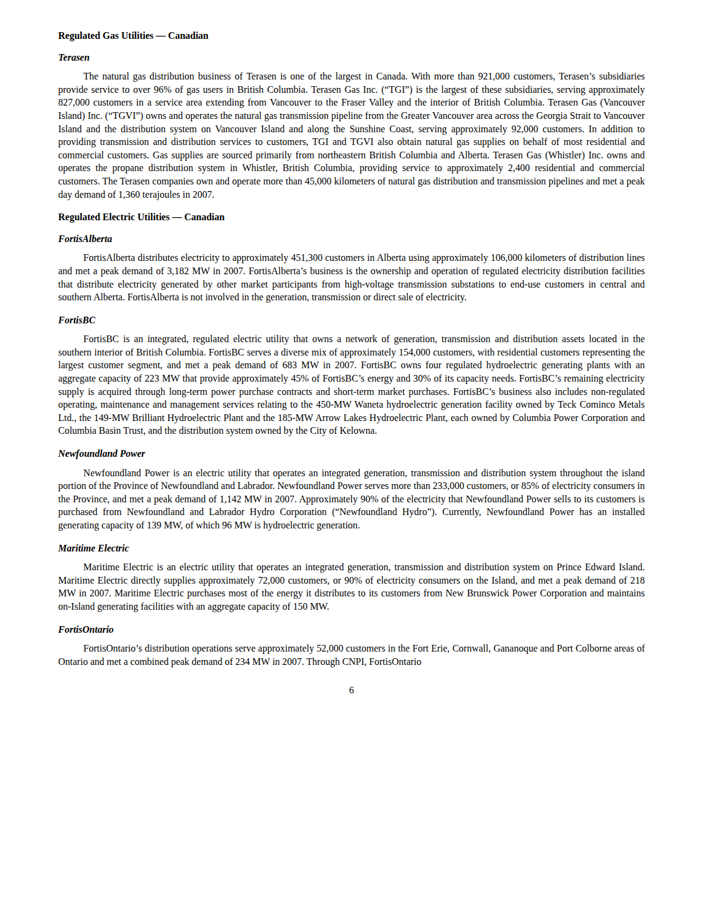Regulated Gas Utilities — Canadian
Terasen
The natural gas distribution business of Terasen is one of the largest in Canada. With more than 921,000 customers, Terasen’s subsidiaries provide service to over 96% of gas users in British Columbia. Terasen Gas Inc. (“TGI”) is the largest of these subsidiaries, serving approximately 827,000 customers in a service area extending from Vancouver to the Fraser Valley and the interior of British Columbia. Terasen Gas (Vancouver Island) Inc. (“TGVI”) owns and operates the natural gas transmission pipeline from the Greater Vancouver area across the Georgia Strait to Vancouver Island and the distribution system on Vancouver Island and along the Sunshine Coast, serving approximately 92,000 customers. In addition to providing transmission and distribution services to customers, TGI and TGVI also obtain natural gas supplies on behalf of most residential and commercial customers. Gas supplies are sourced primarily from northeastern British Columbia and Alberta. Terasen Gas (Whistler) Inc. owns and operates the propane distribution system in Whistler, British Columbia, providing service to approximately 2,400 residential and commercial customers. The Terasen companies own and operate more than 45,000 kilometers of natural gas distribution and transmission pipelines and met a peak day demand of 1,360 terajoules in 2007.
Regulated Electric Utilities — Canadian
FortisAlberta
FortisAlberta distributes electricity to approximately 451,300 customers in Alberta using approximately 106,000 kilometers of distribution lines and met a peak demand of 3,182 MW in 2007. FortisAlberta’s business is the ownership and operation of regulated electricity distribution facilities that distribute electricity generated by other market participants from high-voltage transmission substations to end-use customers in central and southern Alberta. FortisAlberta is not involved in the generation, transmission or direct sale of electricity.
FortisBC
FortisBC is an integrated, regulated electric utility that owns a network of generation, transmission and distribution assets located in the southern interior of British Columbia. FortisBC serves a diverse mix of approximately 154,000 customers, with residential customers representing the largest customer segment, and met a peak demand of 683 MW in 2007. FortisBC owns four regulated hydroelectric generating plants with an aggregate capacity of 223 MW that provide approximately 45% of FortisBC’s energy and 30% of its capacity needs. FortisBC’s remaining electricity supply is acquired through long-term power purchase contracts and short-term market purchases. FortisBC’s business also includes non-regulated operating, maintenance and management services relating to the 450-MW Waneta hydroelectric generation facility owned by Teck Cominco Metals Ltd., the 149-MW Brilliant Hydroelectric Plant and the 185-MW Arrow Lakes Hydroelectric Plant, each owned by Columbia Power Corporation and Columbia Basin Trust, and the distribution system owned by the City of Kelowna.
Newfoundland Power
Newfoundland Power is an electric utility that operates an integrated generation, transmission and distribution system throughout the island portion of the Province of Newfoundland and Labrador. Newfoundland Power serves more than 233,000 customers, or 85% of electricity consumers in the Province, and met a peak demand of 1,142 MW in 2007. Approximately 90% of the electricity that Newfoundland Power sells to its customers is purchased from Newfoundland and Labrador Hydro Corporation (“Newfoundland Hydro”). Currently, Newfoundland Power has an installed generating capacity of 139 MW, of which 96 MW is hydroelectric generation.
Maritime Electric
Maritime Electric is an electric utility that operates an integrated generation, transmission and distribution system on Prince Edward Island. Maritime Electric directly supplies approximately 72,000 customers, or 90% of electricity consumers on the Island, and met a peak demand of 218 MW in 2007. Maritime Electric purchases most of the energy it distributes to its customers from New Brunswick Power Corporation and maintains on-Island generating facilities with an aggregate capacity of 150 MW.
FortisOntario
FortisOntario’s distribution operations serve approximately 52,000 customers in the Fort Erie, Cornwall, Gananoque and Port Colborne areas of Ontario and met a combined peak demand of 234 MW in 2007. Through CNPI, FortisOntario
6